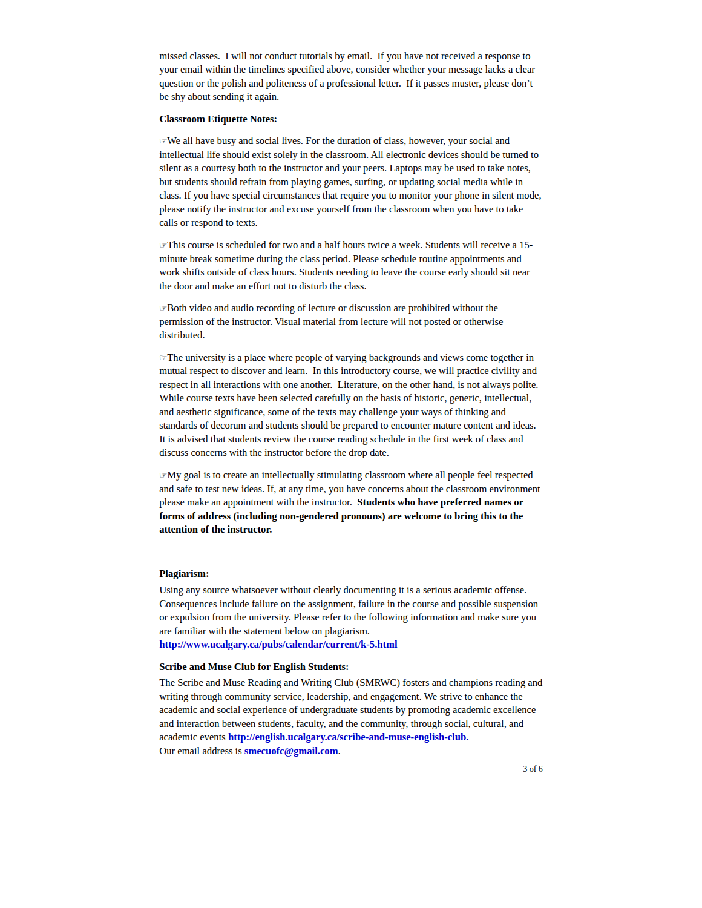missed classes. I will not conduct tutorials by email. If you have not received a response to your email within the timelines specified above, consider whether your message lacks a clear question or the polish and politeness of a professional letter. If it passes muster, please don’t be shy about sending it again.
Classroom Etiquette Notes:
☞We all have busy and social lives. For the duration of class, however, your social and intellectual life should exist solely in the classroom. All electronic devices should be turned to silent as a courtesy both to the instructor and your peers. Laptops may be used to take notes, but students should refrain from playing games, surfing, or updating social media while in class. If you have special circumstances that require you to monitor your phone in silent mode, please notify the instructor and excuse yourself from the classroom when you have to take calls or respond to texts.
☞This course is scheduled for two and a half hours twice a week. Students will receive a 15-minute break sometime during the class period. Please schedule routine appointments and work shifts outside of class hours. Students needing to leave the course early should sit near the door and make an effort not to disturb the class.
☞Both video and audio recording of lecture or discussion are prohibited without the permission of the instructor. Visual material from lecture will not posted or otherwise distributed.
☞The university is a place where people of varying backgrounds and views come together in mutual respect to discover and learn. In this introductory course, we will practice civility and respect in all interactions with one another. Literature, on the other hand, is not always polite. While course texts have been selected carefully on the basis of historic, generic, intellectual, and aesthetic significance, some of the texts may challenge your ways of thinking and standards of decorum and students should be prepared to encounter mature content and ideas. It is advised that students review the course reading schedule in the first week of class and discuss concerns with the instructor before the drop date.
☞My goal is to create an intellectually stimulating classroom where all people feel respected and safe to test new ideas. If, at any time, you have concerns about the classroom environment please make an appointment with the instructor. Students who have preferred names or forms of address (including non-gendered pronouns) are welcome to bring this to the attention of the instructor.
Plagiarism:
Using any source whatsoever without clearly documenting it is a serious academic offense. Consequences include failure on the assignment, failure in the course and possible suspension or expulsion from the university. Please refer to the following information and make sure you are familiar with the statement below on plagiarism.
http://www.ucalgary.ca/pubs/calendar/current/k-5.html
Scribe and Muse Club for English Students:
The Scribe and Muse Reading and Writing Club (SMRWC) fosters and champions reading and writing through community service, leadership, and engagement. We strive to enhance the academic and social experience of undergraduate students by promoting academic excellence and interaction between students, faculty, and the community, through social, cultural, and academic events http://english.ucalgary.ca/scribe-and-muse-english-club.
Our email address is smecuofc@gmail.com.
3 of 6